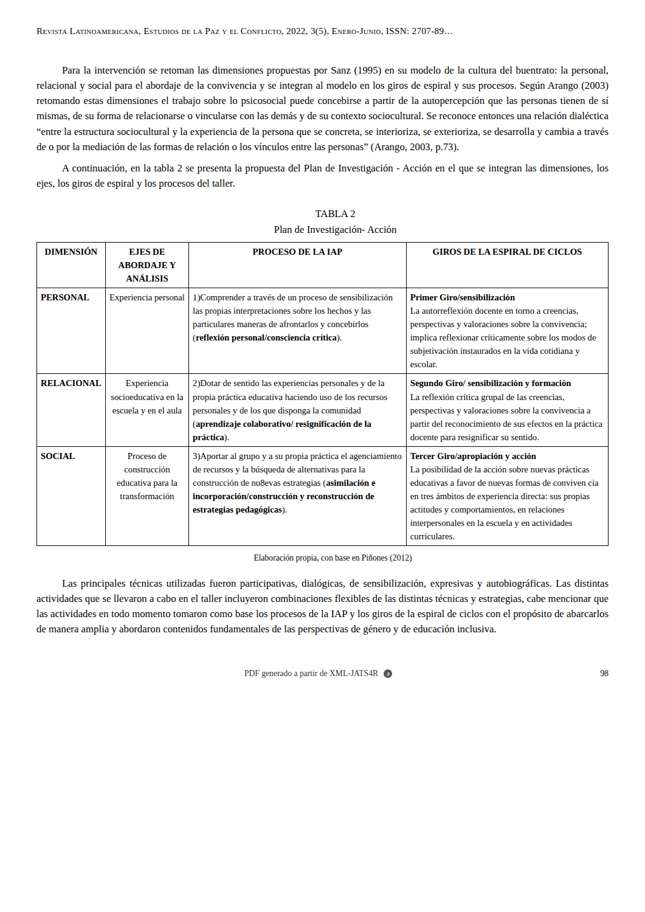Revista Latinoamericana, Estudios de la Paz y el Conflicto, 2022, 3(5), Enero-Junio, ISSN: 2707-89…
Para la intervención se retoman las dimensiones propuestas por Sanz (1995) en su modelo de la cultura del buentrato: la personal, relacional y social para el abordaje de la convivencia y se integran al modelo en los giros de espiral y sus procesos. Según Arango (2003) retomando estas dimensiones el trabajo sobre lo psicosocial puede concebirse a partir de la autopercepción que las personas tienen de sí mismas, de su forma de relacionarse o vincularse con las demás y de su contexto sociocultural. Se reconoce entonces una relación dialéctica “entre la estructura sociocultural y la experiencia de la persona que se concreta, se interioriza, se exterioriza, se desarrolla y cambia a través de o por la mediación de las formas de relación o los vínculos entre las personas” (Arango, 2003, p.73).
A continuación, en la tabla 2 se presenta la propuesta del Plan de Investigación - Acción en el que se integran las dimensiones, los ejes, los giros de espiral y los procesos del taller.
TABLA 2
Plan de Investigación- Acción
| DIMENSIÓN | EJES DE ABORDAJE Y ANÁLISIS | PROCESO DE LA IAP | GIROS DE LA ESPIRAL DE CICLOS |
| --- | --- | --- | --- |
| PERSONAL | Experiencia personal | 1)Comprender a través de un proceso de sensibilización las propias interpretaciones sobre los hechos y las particulares maneras de afrontarlos y concebirlos ( reflexión personal/consciencia crítica ). | Primer Giro/sensibilización La autorreflexión docente en torno a creencias, perspectivas y valoraciones sobre la convivencia; implica reflexionar críticamente sobre los modos de subjetivación instaurados en la vida cotidiana y escolar. |
| RELACIONAL | Experiencia socioeducativa en la escuela y en el aula | 2)Dotar de sentido las experiencias personales y de la propia práctica educativa haciendo uso de los recursos personales y de los que disponga la comunidad ( aprendizaje colaborativo/ resignificación de la práctica ). | Segundo Giro/ sensibilización y formación La reflexión crítica grupal de las creencias, perspectivas y valoraciones sobre la convivencia a partir del reconocimiento de sus efectos en la práctica docente para resignificar su sentido. |
| SOCIAL | Proceso de construcción educativa para la transformación | 3)Aportar al grupo y a su propia práctica el agenciamiento de recursos y la búsqueda de alternativas para la construcción de nu8evas estrategias ( asimilación e incorporación/construcción y reconstrucción de estrategias pedagógicas ). | Tercer Giro/apropiación y acción La posibilidad de la acción sobre nuevas prácticas educativas a favor de nuevas formas de conviven cia en tres ámbitos de experiencia directa: sus propias actitudes y comportamientos, en relaciones interpersonales en la escuela y en actividades curriculares. |
Elaboración propia, con base en Piñones (2012)
Las principales técnicas utilizadas fueron participativas, dialógicas, de sensibilización, expresivas y autobiográficas. Las distintas actividades que se llevaron a cabo en el taller incluyeron combinaciones flexibles de las distintas técnicas y estrategias, cabe mencionar que las actividades en todo momento tomaron como base los procesos de la IAP y los giros de la espiral de ciclos con el propósito de abarcarlos de manera amplia y abordaron contenidos fundamentales de las perspectivas de género y de educación inclusiva.
PDF generado a partir de XML-JATS4R a 98